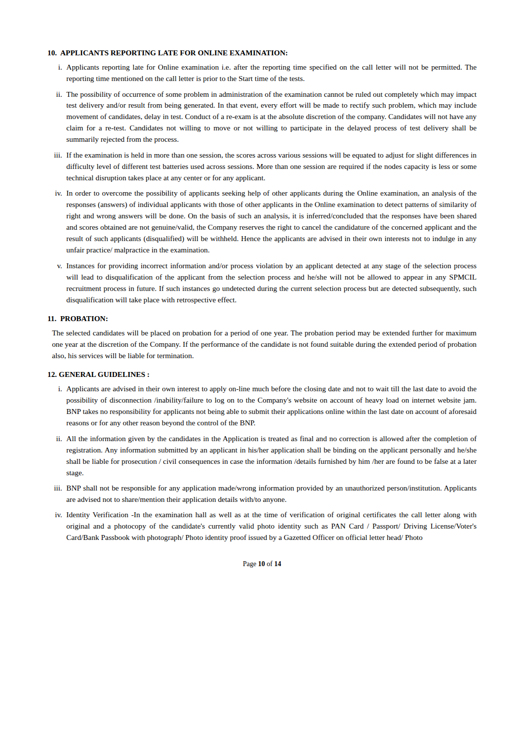10. APPLICANTS REPORTING LATE FOR ONLINE EXAMINATION:
Applicants reporting late for Online examination i.e. after the reporting time specified on the call letter will not be permitted. The reporting time mentioned on the call letter is prior to the Start time of the tests.
The possibility of occurrence of some problem in administration of the examination cannot be ruled out completely which may impact test delivery and/or result from being generated. In that event, every effort will be made to rectify such problem, which may include movement of candidates, delay in test. Conduct of a re-exam is at the absolute discretion of the company. Candidates will not have any claim for a re-test. Candidates not willing to move or not willing to participate in the delayed process of test delivery shall be summarily rejected from the process.
If the examination is held in more than one session, the scores across various sessions will be equated to adjust for slight differences in difficulty level of different test batteries used across sessions. More than one session are required if the nodes capacity is less or some technical disruption takes place at any center or for any applicant.
In order to overcome the possibility of applicants seeking help of other applicants during the Online examination, an analysis of the responses (answers) of individual applicants with those of other applicants in the Online examination to detect patterns of similarity of right and wrong answers will be done. On the basis of such an analysis, it is inferred/concluded that the responses have been shared and scores obtained are not genuine/valid, the Company reserves the right to cancel the candidature of the concerned applicant and the result of such applicants (disqualified) will be withheld. Hence the applicants are advised in their own interests not to indulge in any unfair practice/ malpractice in the examination.
Instances for providing incorrect information and/or process violation by an applicant detected at any stage of the selection process will lead to disqualification of the applicant from the selection process and he/she will not be allowed to appear in any SPMCIL recruitment process in future. If such instances go undetected during the current selection process but are detected subsequently, such disqualification will take place with retrospective effect.
11. PROBATION:
The selected candidates will be placed on probation for a period of one year. The probation period may be extended further for maximum one year at the discretion of the Company. If the performance of the candidate is not found suitable during the extended period of probation also, his services will be liable for termination.
12. GENERAL GUIDELINES :
Applicants are advised in their own interest to apply on-line much before the closing date and not to wait till the last date to avoid the possibility of disconnection /inability/failure to log on to the Company's website on account of heavy load on internet website jam. BNP takes no responsibility for applicants not being able to submit their applications online within the last date on account of aforesaid reasons or for any other reason beyond the control of the BNP.
All the information given by the candidates in the Application is treated as final and no correction is allowed after the completion of registration. Any information submitted by an applicant in his/her application shall be binding on the applicant personally and he/she shall be liable for prosecution / civil consequences in case the information /details furnished by him /her are found to be false at a later stage.
BNP shall not be responsible for any application made/wrong information provided by an unauthorized person/institution. Applicants are advised not to share/mention their application details with/to anyone.
Identity Verification -In the examination hall as well as at the time of verification of original certificates the call letter along with original and a photocopy of the candidate's currently valid photo identity such as PAN Card / Passport/ Driving License/Voter's Card/Bank Passbook with photograph/ Photo identity proof issued by a Gazetted Officer on official letter head/ Photo
Page 10 of 14